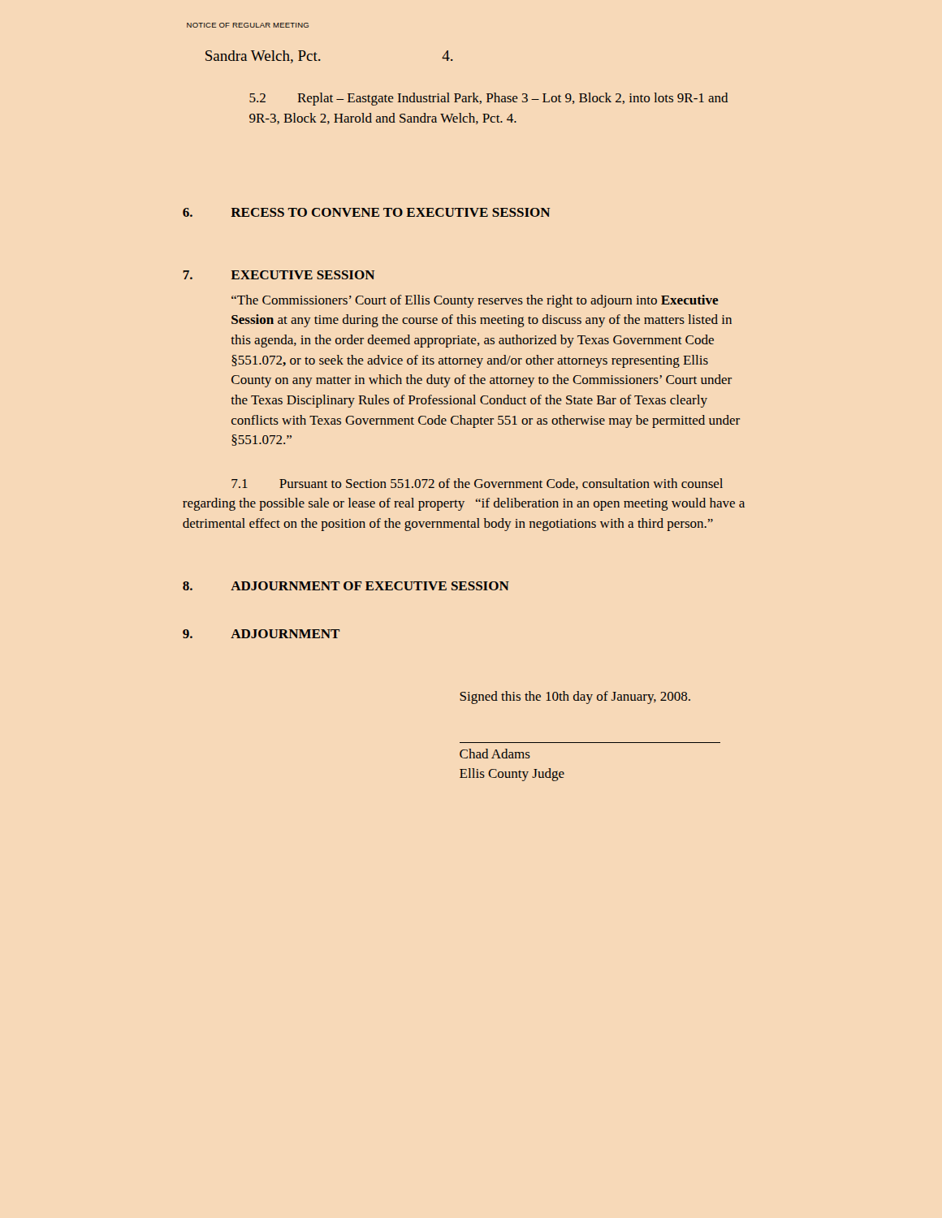NOTICE OF REGULAR MEETING
Sandra Welch, Pct. 4.
5.2 Replat – Eastgate Industrial Park, Phase 3 – Lot 9, Block 2, into lots 9R-1 and 9R-3, Block 2, Harold and Sandra Welch, Pct. 4.
6. RECESS TO CONVENE TO EXECUTIVE SESSION
7. EXECUTIVE SESSION
“The Commissioners’ Court of Ellis County reserves the right to adjourn into Executive Session at any time during the course of this meeting to discuss any of the matters listed in this agenda, in the order deemed appropriate, as authorized by Texas Government Code §551.072, or to seek the advice of its attorney and/or other attorneys representing Ellis County on any matter in which the duty of the attorney to the Commissioners’ Court under the Texas Disciplinary Rules of Professional Conduct of the State Bar of Texas clearly conflicts with Texas Government Code Chapter 551 or as otherwise may be permitted under §551.072.”
7.1 Pursuant to Section 551.072 of the Government Code, consultation with counsel regarding the possible sale or lease of real property “if deliberation in an open meeting would have a detrimental effect on the position of the governmental body in negotiations with a third person.”
8. ADJOURNMENT OF EXECUTIVE SESSION
9. ADJOURNMENT
Signed this the 10th day of January, 2008.
Chad Adams
Ellis County Judge